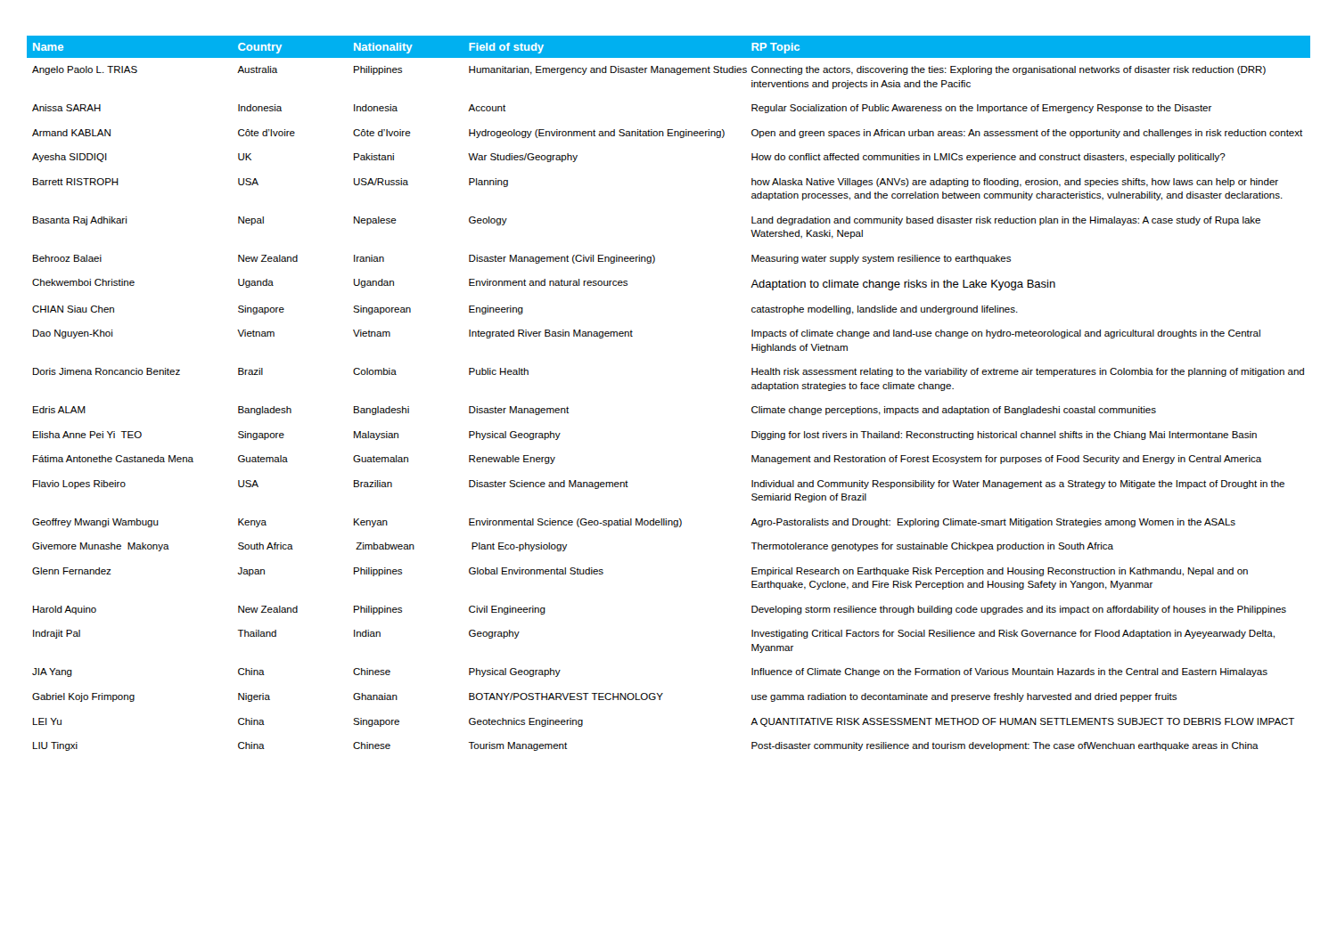| Name | Country | Nationality | Field of study | RP Topic |
| --- | --- | --- | --- | --- |
| Angelo Paolo L. TRIAS | Australia | Philippines | Humanitarian, Emergency and Disaster Management Studies | Connecting the actors, discovering the ties: Exploring the organisational networks of disaster risk reduction (DRR) interventions and projects in Asia and the Pacific |
| Anissa SARAH | Indonesia | Indonesia | Account | Regular Socialization of Public Awareness on the Importance of Emergency Response to the Disaster |
| Armand KABLAN | Côte d’Ivoire | Côte d’Ivoire | Hydrogeology (Environment and Sanitation Engineering) | Open and green spaces in African urban areas: An assessment of the opportunity and challenges in risk reduction context |
| Ayesha SIDDIQI | UK | Pakistani | War Studies/Geography | How do conflict affected communities in LMICs experience and construct disasters, especially politically? |
| Barrett RISTROPH | USA | USA/Russia | Planning | how Alaska Native Villages (ANVs) are adapting to flooding, erosion, and species shifts, how laws can help or hinder adaptation processes, and the correlation between community characteristics, vulnerability, and disaster declarations. |
| Basanta Raj Adhikari | Nepal | Nepalese | Geology | Land degradation and community based disaster risk reduction plan in the Himalayas: A case study of Rupa lake Watershed, Kaski, Nepal |
| Behrooz Balaei | New Zealand | Iranian | Disaster Management (Civil Engineering) | Measuring water supply system resilience to earthquakes |
| Chekwemboi Christine | Uganda | Ugandan | Environment and natural resources | Adaptation to climate change risks in the Lake Kyoga Basin |
| CHIAN Siau Chen | Singapore | Singaporean | Engineering | catastrophe modelling, landslide and underground lifelines. |
| Dao Nguyen-Khoi | Vietnam | Vietnam | Integrated River Basin Management | Impacts of climate change and land-use change on hydro-meteorological and agricultural droughts in the Central Highlands of Vietnam |
| Doris Jimena Roncancio Benitez | Brazil | Colombia | Public Health | Health risk assessment relating to the variability of extreme air temperatures in Colombia for the planning of mitigation and adaptation strategies to face climate change. |
| Edris ALAM | Bangladesh | Bangladeshi | Disaster Management | Climate change perceptions, impacts and adaptation of Bangladeshi coastal communities |
| Elisha Anne Pei Yi TEO | Singapore | Malaysian | Physical Geography | Digging for lost rivers in Thailand: Reconstructing historical channel shifts in the Chiang Mai Intermontane Basin |
| Fátima Antonethe Castaneda Mena | Guatemala | Guatemalan | Renewable Energy | Management and Restoration of Forest Ecosystem for purposes of Food Security and Energy in Central America |
| Flavio Lopes Ribeiro | USA | Brazilian | Disaster Science and Management | Individual and Community Responsibility for Water Management as a Strategy to Mitigate the Impact of Drought in the Semiarid Region of Brazil |
| Geoffrey Mwangi Wambugu | Kenya | Kenyan | Environmental Science (Geo-spatial Modelling) | Agro-Pastoralists and Drought: Exploring Climate-smart Mitigation Strategies among Women in the ASALs |
| Givemore Munashe Makonya | South Africa | Zimbabwean | Plant Eco-physiology | Thermotolerance genotypes for sustainable Chickpea production in South Africa |
| Glenn Fernandez | Japan | Philippines | Global Environmental Studies | Empirical Research on Earthquake Risk Perception and Housing Reconstruction in Kathmandu, Nepal and on Earthquake, Cyclone, and Fire Risk Perception and Housing Safety in Yangon, Myanmar |
| Harold Aquino | New Zealand | Philippines | Civil Engineering | Developing storm resilience through building code upgrades and its impact on affordability of houses in the Philippines |
| Indrajit Pal | Thailand | Indian | Geography | Investigating Critical Factors for Social Resilience and Risk Governance for Flood Adaptation in Ayeyearwady Delta, Myanmar |
| JIA Yang | China | Chinese | Physical Geography | Influence of Climate Change on the Formation of Various Mountain Hazards in the Central and Eastern Himalayas |
| Gabriel Kojo Frimpong | Nigeria | Ghanaian | BOTANY/POSTHARVEST TECHNOLOGY | use gamma radiation to decontaminate and preserve freshly harvested and dried pepper fruits |
| LEI Yu | China | Singapore | Geotechnics Engineering | A QUANTITATIVE RISK ASSESSMENT METHOD OF HUMAN SETTLEMENTS SUBJECT TO DEBRIS FLOW IMPACT |
| LIU Tingxi | China | Chinese | Tourism Management | Post-disaster community resilience and tourism development: The case ofWenchuan earthquake areas in China |